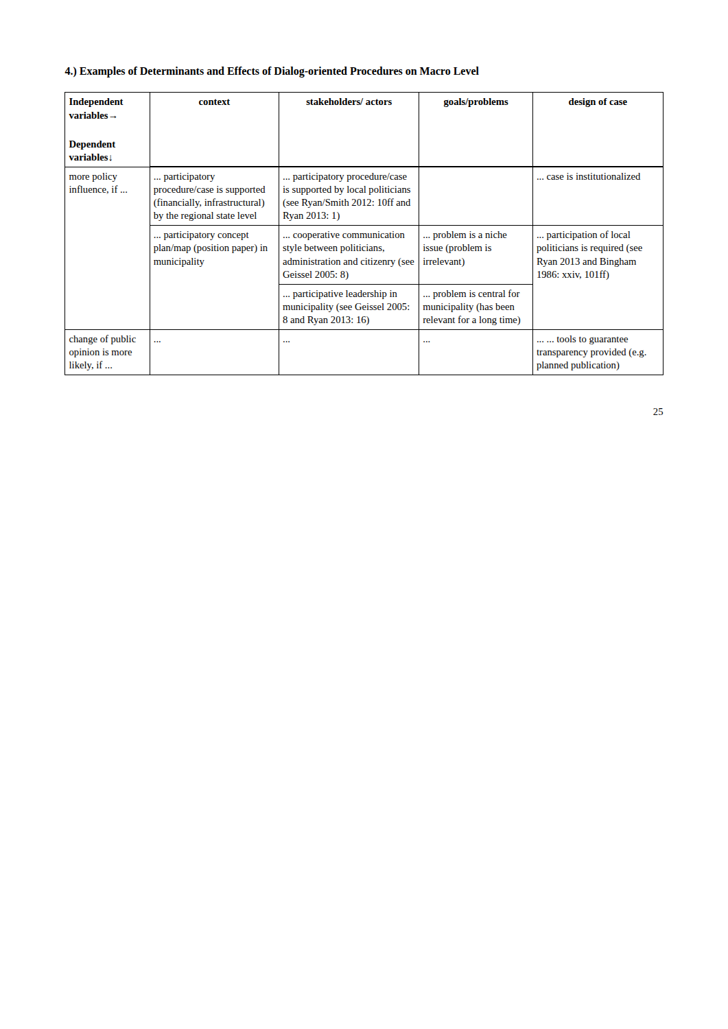4.) Examples of Determinants and Effects of Dialog-oriented Procedures on Macro Level
| Independent variables→ Dependent variables↓ | context | stakeholders/ actors | goals/problems | design of case |
| --- | --- | --- | --- | --- |
| more policy influence, if ... | ... participatory procedure/case is supported (financially, infrastructural) by the regional state level | ... participatory procedure/case is supported by local politicians (see Ryan/Smith 2012: 10ff and Ryan 2013: 1) | | ... case is institutionalized |
| ... participatory concept plan/map (position paper) in municipality | ... cooperative communication style between politicians, administration and citizenry (see Geissel 2005: 8) | ... problem is a niche issue (problem is irrelevant) | ... participation of local politicians is required (see Ryan 2013 and Bingham 1986: xxiv, 101ff) |
| ... participative leadership in municipality (see Geissel 2005: 8 and Ryan 2013: 16) | ... problem is central for municipality (has been relevant for a long time) |
| change of public opinion is more likely, if ... | ... | ... | ... | ... ... tools to guarantee transparency provided (e.g. planned publication) |
25